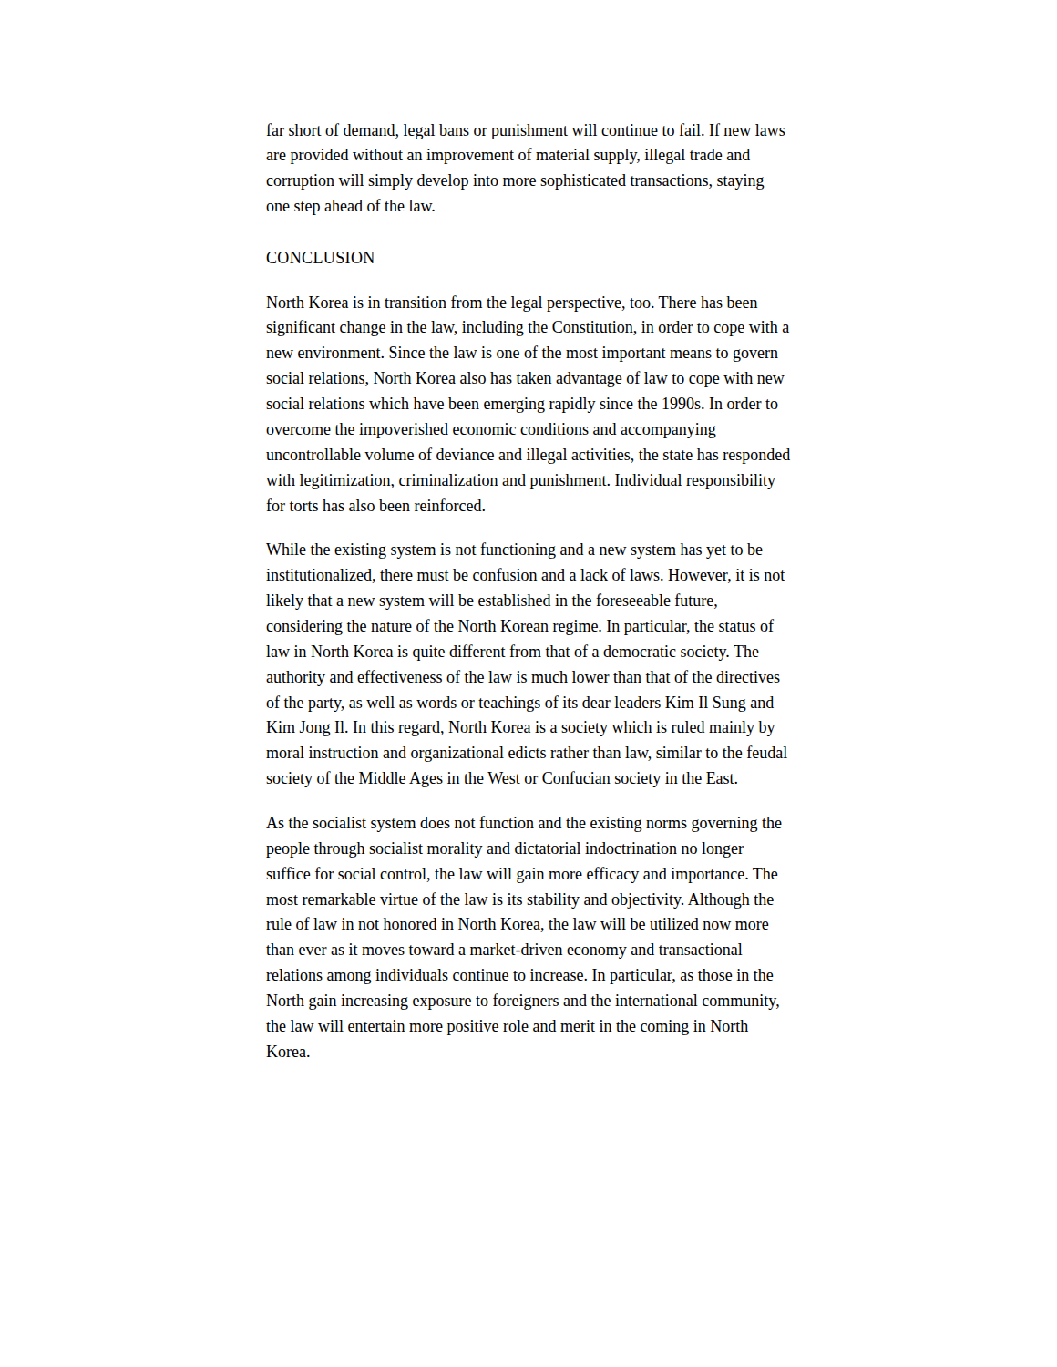far short of demand, legal bans or punishment will continue to fail. If new laws are provided without an improvement of material supply, illegal trade and corruption will simply develop into more sophisticated transactions, staying one step ahead of the law.
CONCLUSION
North Korea is in transition from the legal perspective, too. There has been significant change in the law, including the Constitution, in order to cope with a new environment. Since the law is one of the most important means to govern social relations, North Korea also has taken advantage of law to cope with new social relations which have been emerging rapidly since the 1990s. In order to overcome the impoverished economic conditions and accompanying uncontrollable volume of deviance and illegal activities, the state has responded with legitimization, criminalization and punishment. Individual responsibility for torts has also been reinforced.
While the existing system is not functioning and a new system has yet to be institutionalized, there must be confusion and a lack of laws. However, it is not likely that a new system will be established in the foreseeable future, considering the nature of the North Korean regime. In particular, the status of law in North Korea is quite different from that of a democratic society. The authority and effectiveness of the law is much lower than that of the directives of the party, as well as words or teachings of its dear leaders Kim Il Sung and Kim Jong Il. In this regard, North Korea is a society which is ruled mainly by moral instruction and organizational edicts rather than law, similar to the feudal society of the Middle Ages in the West or Confucian society in the East.
As the socialist system does not function and the existing norms governing the people through socialist morality and dictatorial indoctrination no longer suffice for social control, the law will gain more efficacy and importance. The most remarkable virtue of the law is its stability and objectivity. Although the rule of law in not honored in North Korea, the law will be utilized now more than ever as it moves toward a market-driven economy and transactional relations among individuals continue to increase. In particular, as those in the North gain increasing exposure to foreigners and the international community, the law will entertain more positive role and merit in the coming in North Korea.